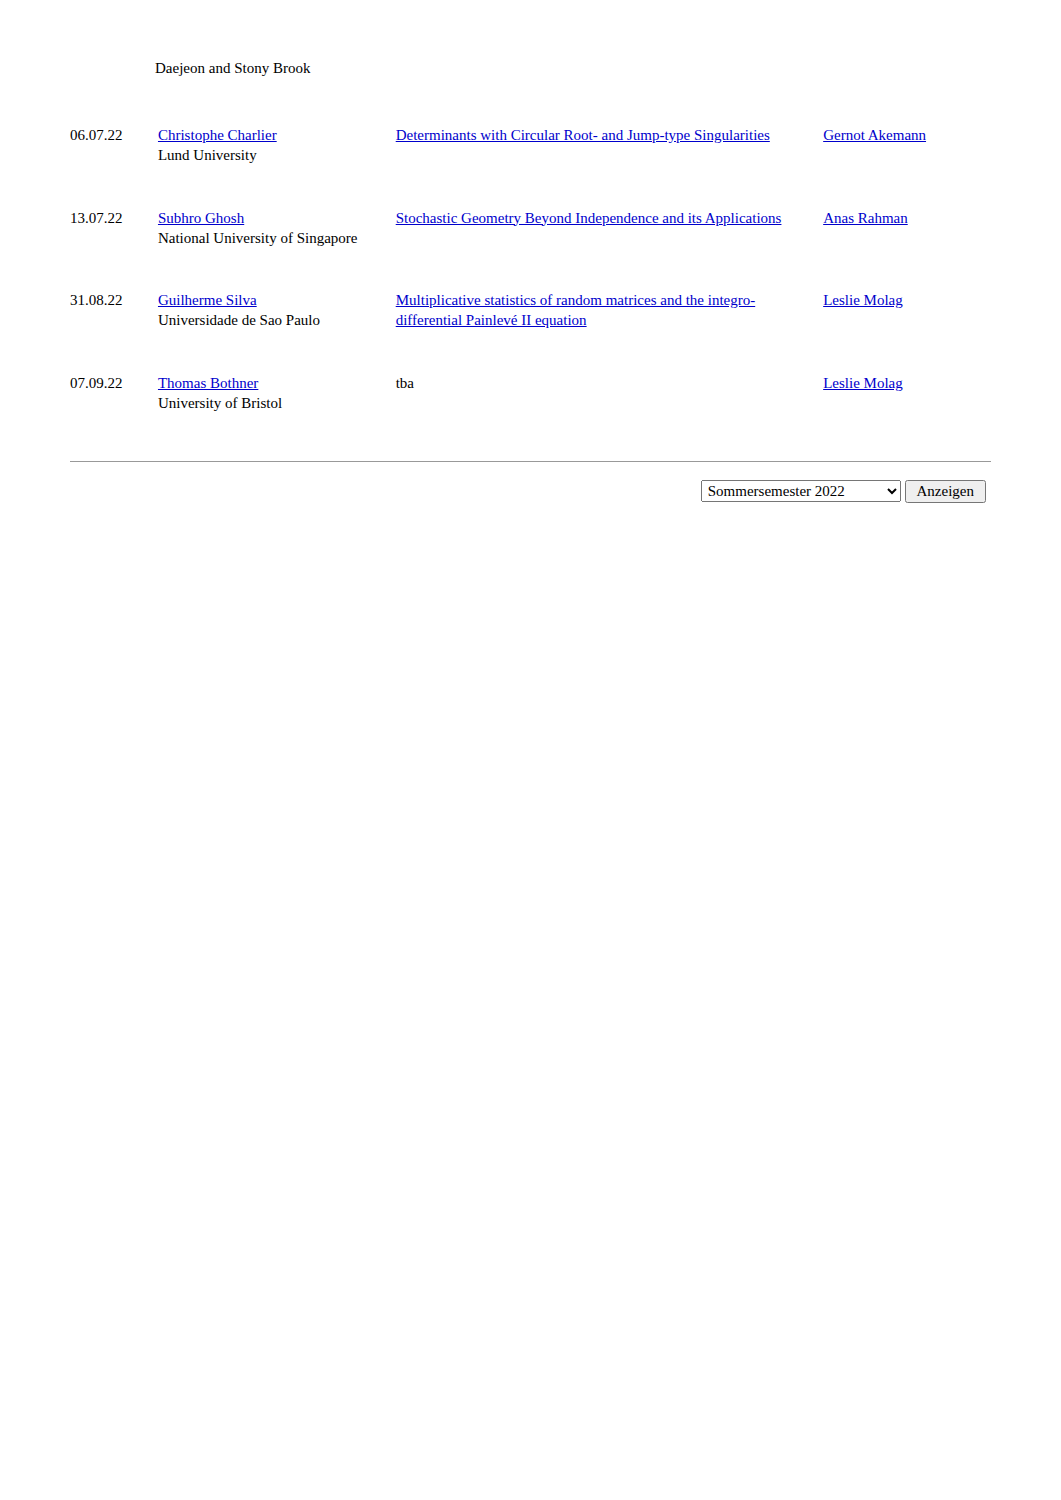Daejeon and Stony Brook
| 06.07.22 | Christophe Charlier Lund University | Determinants with Circular Root- and Jump-type Singularities | Gernot Akemann |
| 13.07.22 | Subhro Ghosh National University of Singapore | Stochastic Geometry Beyond Independence and its Applications | Anas Rahman |
| 31.08.22 | Guilherme Silva Universidade de Sao Paulo | Multiplicative statistics of random matrices and the integro-differential Painlevé II equation | Leslie Molag |
| 07.09.22 | Thomas Bothner University of Bristol | tba | Leslie Molag |
Sommersemester 2022 Anzeigen